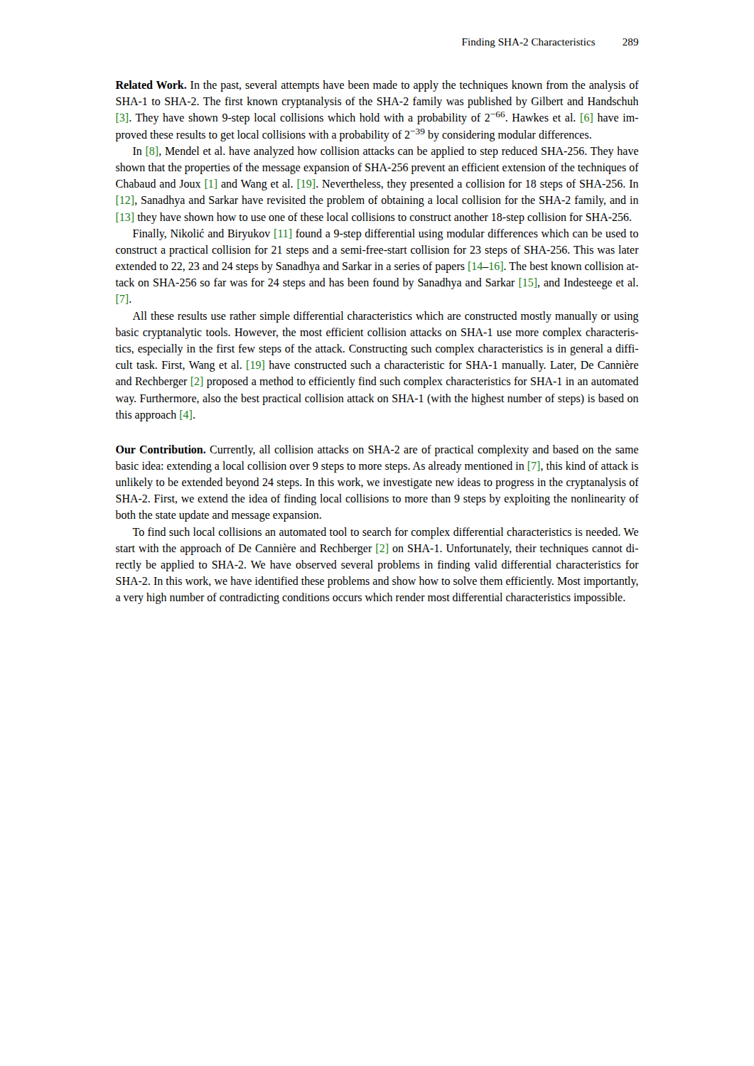Finding SHA-2 Characteristics 289
Related Work.
In the past, several attempts have been made to apply the techniques known from the analysis of SHA-1 to SHA-2. The first known cryptanalysis of the SHA-2 family was published by Gilbert and Handschuh [3]. They have shown 9-step local collisions which hold with a probability of 2−66. Hawkes et al. [6] have improved these results to get local collisions with a probability of 2−39 by considering modular differences.
In [8], Mendel et al. have analyzed how collision attacks can be applied to step reduced SHA-256. They have shown that the properties of the message expansion of SHA-256 prevent an efficient extension of the techniques of Chabaud and Joux [1] and Wang et al. [19]. Nevertheless, they presented a collision for 18 steps of SHA-256. In [12], Sanadhya and Sarkar have revisited the problem of obtaining a local collision for the SHA-2 family, and in [13] they have shown how to use one of these local collisions to construct another 18-step collision for SHA-256.
Finally, Nikolić and Biryukov [11] found a 9-step differential using modular differences which can be used to construct a practical collision for 21 steps and a semi-free-start collision for 23 steps of SHA-256. This was later extended to 22, 23 and 24 steps by Sanadhya and Sarkar in a series of papers [14–16]. The best known collision attack on SHA-256 so far was for 24 steps and has been found by Sanadhya and Sarkar [15], and Indesteege et al. [7].
All these results use rather simple differential characteristics which are constructed mostly manually or using basic cryptanalytic tools. However, the most efficient collision attacks on SHA-1 use more complex characteristics, especially in the first few steps of the attack. Constructing such complex characteristics is in general a difficult task. First, Wang et al. [19] have constructed such a characteristic for SHA-1 manually. Later, De Cannière and Rechberger [2] proposed a method to efficiently find such complex characteristics for SHA-1 in an automated way. Furthermore, also the best practical collision attack on SHA-1 (with the highest number of steps) is based on this approach [4].
Our Contribution.
Currently, all collision attacks on SHA-2 are of practical complexity and based on the same basic idea: extending a local collision over 9 steps to more steps. As already mentioned in [7], this kind of attack is unlikely to be extended beyond 24 steps. In this work, we investigate new ideas to progress in the cryptanalysis of SHA-2. First, we extend the idea of finding local collisions to more than 9 steps by exploiting the nonlinearity of both the state update and message expansion.
To find such local collisions an automated tool to search for complex differential characteristics is needed. We start with the approach of De Cannière and Rechberger [2] on SHA-1. Unfortunately, their techniques cannot directly be applied to SHA-2. We have observed several problems in finding valid differential characteristics for SHA-2. In this work, we have identified these problems and show how to solve them efficiently. Most importantly, a very high number of contradicting conditions occurs which render most differential characteristics impossible.